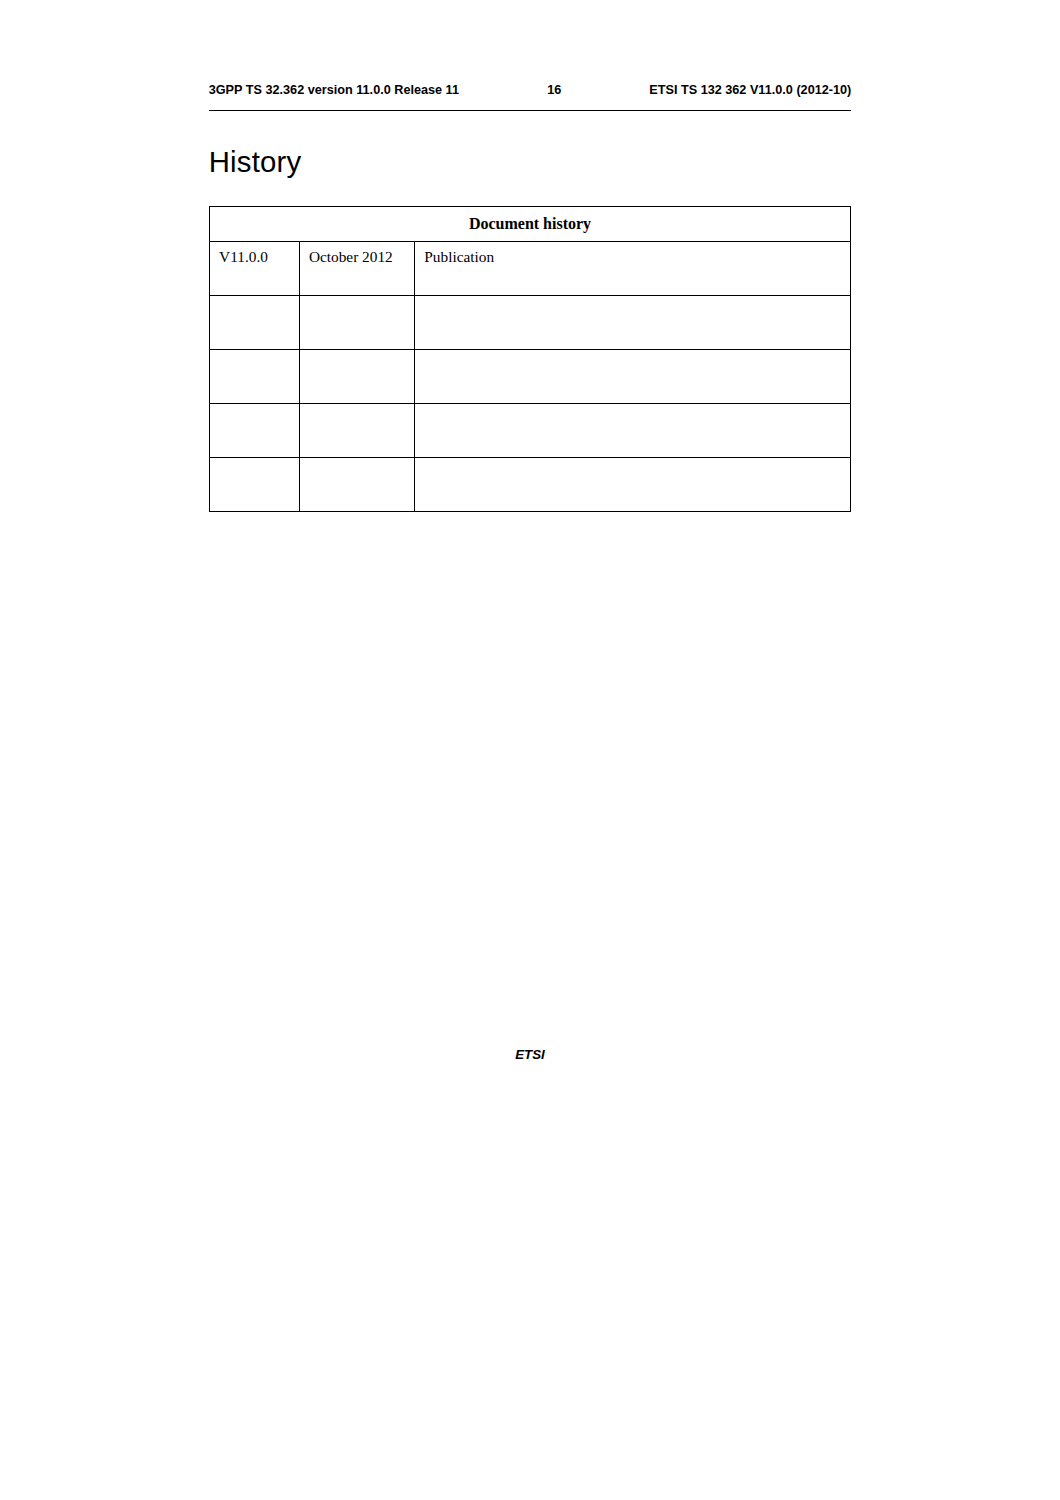3GPP TS 32.362 version 11.0.0 Release 11 16 ETSI TS 132 362 V11.0.0 (2012-10)
History
| Document history |
| --- |
| V11.0.0 | October 2012 | Publication |
ETSI